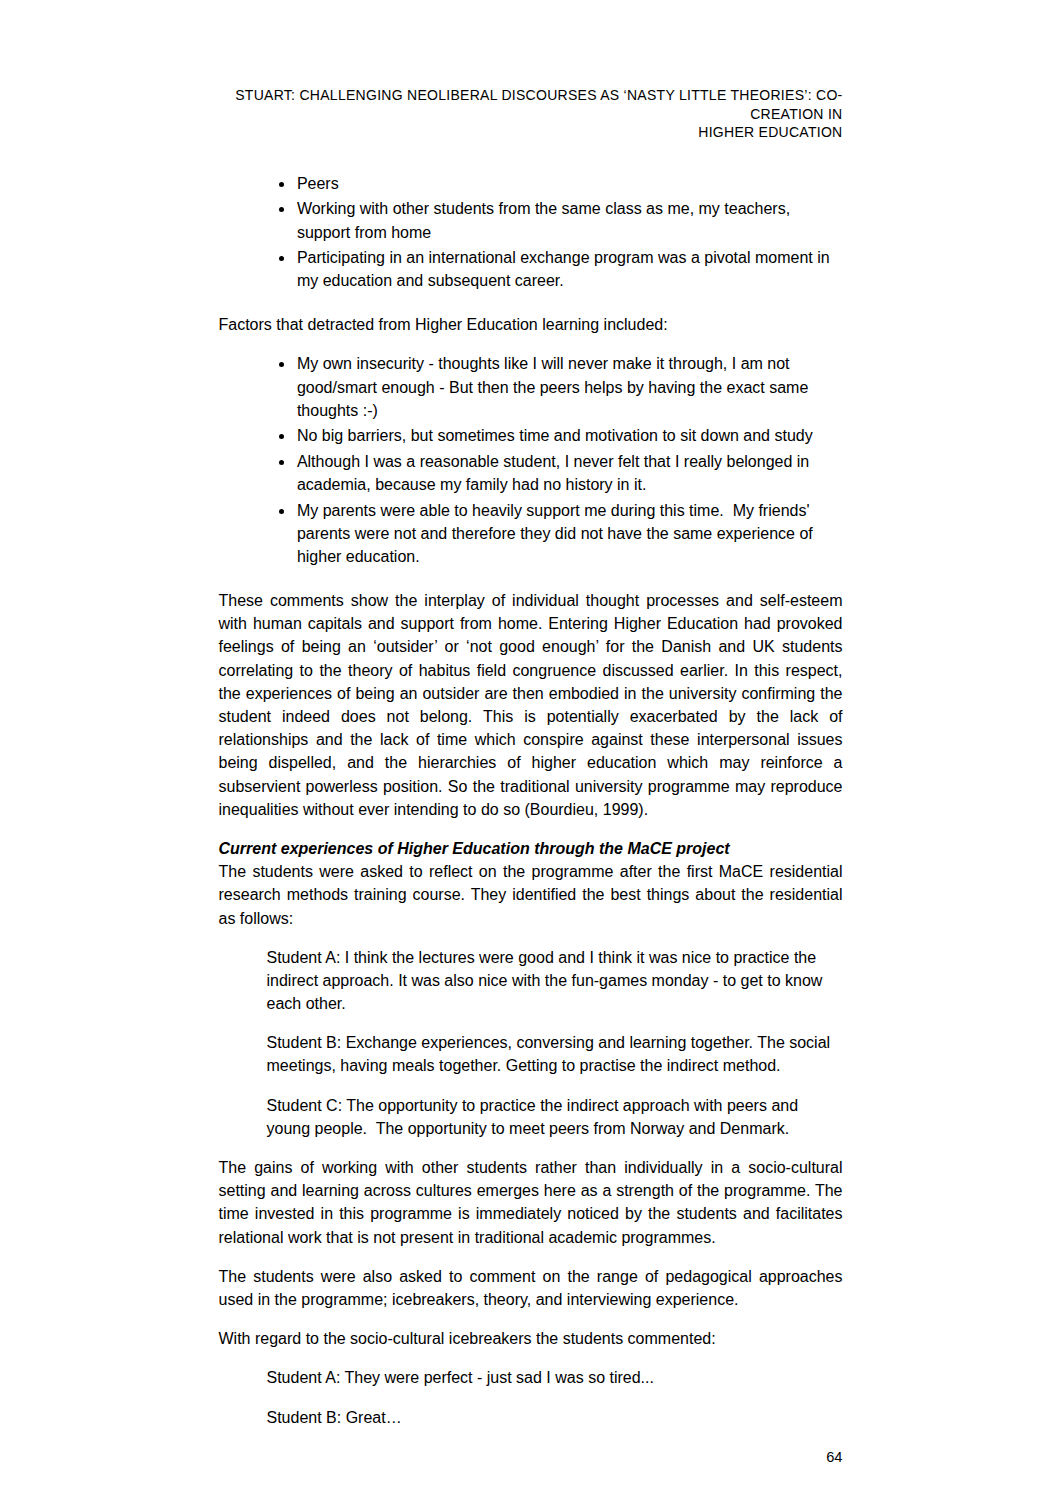STUART: CHALLENGING NEOLIBERAL DISCOURSES AS ‘NASTY LITTLE THEORIES’: CO-CREATION IN
HIGHER EDUCATION
Peers
Working with other students from the same class as me, my teachers, support from home
Participating in an international exchange program was a pivotal moment in my education and subsequent career.
Factors that detracted from Higher Education learning included:
My own insecurity - thoughts like I will never make it through, I am not good/smart enough - But then the peers helps by having the exact same thoughts :-)
No big barriers, but sometimes time and motivation to sit down and study
Although I was a reasonable student, I never felt that I really belonged in academia, because my family had no history in it.
My parents were able to heavily support me during this time. My friends' parents were not and therefore they did not have the same experience of higher education.
These comments show the interplay of individual thought processes and self-esteem with human capitals and support from home. Entering Higher Education had provoked feelings of being an ‘outsider’ or ‘not good enough’ for the Danish and UK students correlating to the theory of habitus field congruence discussed earlier. In this respect, the experiences of being an outsider are then embodied in the university confirming the student indeed does not belong. This is potentially exacerbated by the lack of relationships and the lack of time which conspire against these interpersonal issues being dispelled, and the hierarchies of higher education which may reinforce a subservient powerless position. So the traditional university programme may reproduce inequalities without ever intending to do so (Bourdieu, 1999).
Current experiences of Higher Education through the MaCE project
The students were asked to reflect on the programme after the first MaCE residential research methods training course. They identified the best things about the residential as follows:
Student A: I think the lectures were good and I think it was nice to practice the indirect approach. It was also nice with the fun-games monday - to get to know each other.
Student B: Exchange experiences, conversing and learning together. The social meetings, having meals together. Getting to practise the indirect method.
Student C: The opportunity to practice the indirect approach with peers and young people. The opportunity to meet peers from Norway and Denmark.
The gains of working with other students rather than individually in a socio-cultural setting and learning across cultures emerges here as a strength of the programme. The time invested in this programme is immediately noticed by the students and facilitates relational work that is not present in traditional academic programmes.
The students were also asked to comment on the range of pedagogical approaches used in the programme; icebreakers, theory, and interviewing experience.
With regard to the socio-cultural icebreakers the students commented:
Student A: They were perfect - just sad I was so tired...
Student B: Great…
64